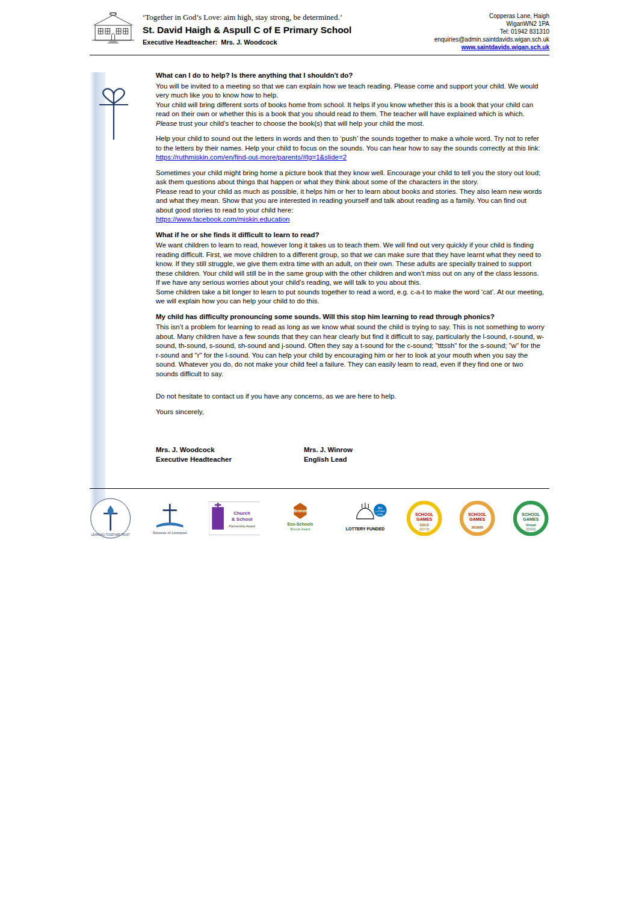‘Together in God’s Love: aim high, stay strong, be determined.’
St. David Haigh & Aspull C of E Primary School
Executive Headteacher: Mrs. J. Woodcock
Copperas Lane, Haigh
WiganWN2 1PA
Tel: 01942 831310
enquiries@admin.saintdavids.wigan.sch.uk
www.saintdavids.wigan.sch.uk
What can I do to help? Is there anything that I shouldn't do?
You will be invited to a meeting so that we can explain how we teach reading. Please come and support your child. We would very much like you to know how to help.
Your child will bring different sorts of books home from school. It helps if you know whether this is a book that your child can read on their own or whether this is a book that you should read to them. The teacher will have explained which is which. Please trust your child’s teacher to choose the book(s) that will help your child the most.
Help your child to sound out the letters in words and then to ‘push’ the sounds together to make a whole word. Try not to refer to the letters by their names. Help your child to focus on the sounds. You can hear how to say the sounds correctly at this link: https://ruthmiskin.com/en/find-out-more/parents/#lg=1&slide=2
Sometimes your child might bring home a picture book that they know well. Encourage your child to tell you the story out loud; ask them questions about things that happen or what they think about some of the characters in the story.
Please read to your child as much as possible, it helps him or her to learn about books and stories. They also learn new words and what they mean. Show that you are interested in reading yourself and talk about reading as a family. You can find out about good stories to read to your child here:
https://www.facebook.com/miskin.education
What if he or she finds it difficult to learn to read?
We want children to learn to read, however long it takes us to teach them. We will find out very quickly if your child is finding reading difficult. First, we move children to a different group, so that we can make sure that they have learnt what they need to know. If they still struggle, we give them extra time with an adult, on their own. These adults are specially trained to support these children. Your child will still be in the same group with the other children and won’t miss out on any of the class lessons.
If we have any serious worries about your child’s reading, we will talk to you about this.
Some children take a bit longer to learn to put sounds together to read a word, e.g. c-a-t to make the word ‘cat’. At our meeting, we will explain how you can help your child to do this.
My child has difficulty pronouncing some sounds. Will this stop him learning to read through phonics?
This isn’t a problem for learning to read as long as we know what sound the child is trying to say. This is not something to worry about. Many children have a few sounds that they can hear clearly but find it difficult to say, particularly the l-sound, r-sound, w-sound, th-sound, s-sound, sh-sound and j-sound. Often they say a t-sound for the c-sound; "tttssh" for the s-sound; "w" for the r-sound and "r" for the l-sound. You can help your child by encouraging him or her to look at your mouth when you say the sound. Whatever you do, do not make your child feel a failure. They can easily learn to read, even if they find one or two sounds difficult to say.
Do not hesitate to contact us if you have any concerns, as we are here to help.
Yours sincerely,
Mrs. J. Woodcock
Executive Headteacher
Mrs. J. Winrow
English Lead
LEARNING TOGETHER TRUST Diocese of Liverpool Church & School Partnership Award Bronze Eco-Schools Bronze Award BIG LOTTERY FUND LOTTERY FUNDED SCHOOL GAMES GOLD 2017/18 SCHOOL GAMES 2019/20 SCHOOL GAMES Virtual 2019/20